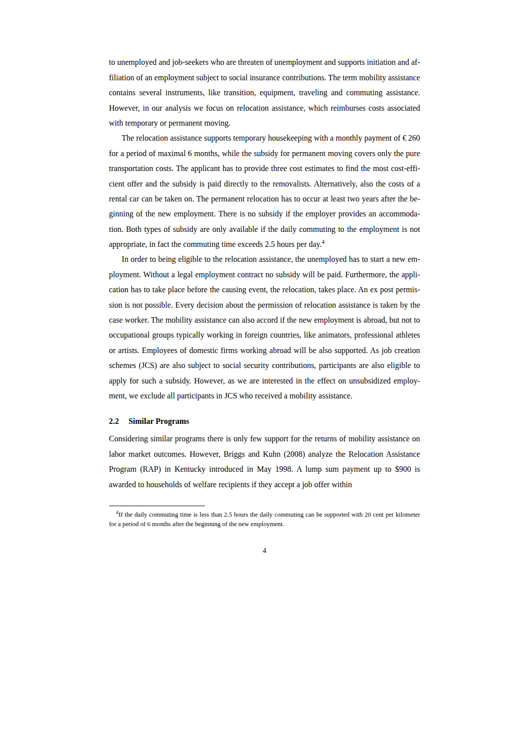to unemployed and job-seekers who are threaten of unemployment and supports initiation and affiliation of an employment subject to social insurance contributions. The term mobility assistance contains several instruments, like transition, equipment, traveling and commuting assistance. However, in our analysis we focus on relocation assistance, which reimburses costs associated with temporary or permanent moving.
The relocation assistance supports temporary housekeeping with a monthly payment of € 260 for a period of maximal 6 months, while the subsidy for permanent moving covers only the pure transportation costs. The applicant has to provide three cost estimates to find the most cost-efficient offer and the subsidy is paid directly to the removalists. Alternatively, also the costs of a rental car can be taken on. The permanent relocation has to occur at least two years after the beginning of the new employment. There is no subsidy if the employer provides an accommodation. Both types of subsidy are only available if the daily commuting to the employment is not appropriate, in fact the commuting time exceeds 2.5 hours per day.4
In order to being eligible to the relocation assistance, the unemployed has to start a new employment. Without a legal employment contract no subsidy will be paid. Furthermore, the application has to take place before the causing event, the relocation, takes place. An ex post permission is not possible. Every decision about the permission of relocation assistance is taken by the case worker. The mobility assistance can also accord if the new employment is abroad, but not to occupational groups typically working in foreign countries, like animators, professional athletes or artists. Employees of domestic firms working abroad will be also supported. As job creation schemes (JCS) are also subject to social security contributions, participants are also eligible to apply for such a subsidy. However, as we are interested in the effect on unsubsidized employment, we exclude all participants in JCS who received a mobility assistance.
2.2 Similar Programs
Considering similar programs there is only few support for the returns of mobility assistance on labor market outcomes. However, Briggs and Kuhn (2008) analyze the Relocation Assistance Program (RAP) in Kentucky introduced in May 1998. A lump sum payment up to $900 is awarded to households of welfare recipients if they accept a job offer within
4If the daily commuting time is less than 2.5 hours the daily commuting can be supported with 20 cent per kilometer for a period of 6 months after the beginning of the new employment.
4